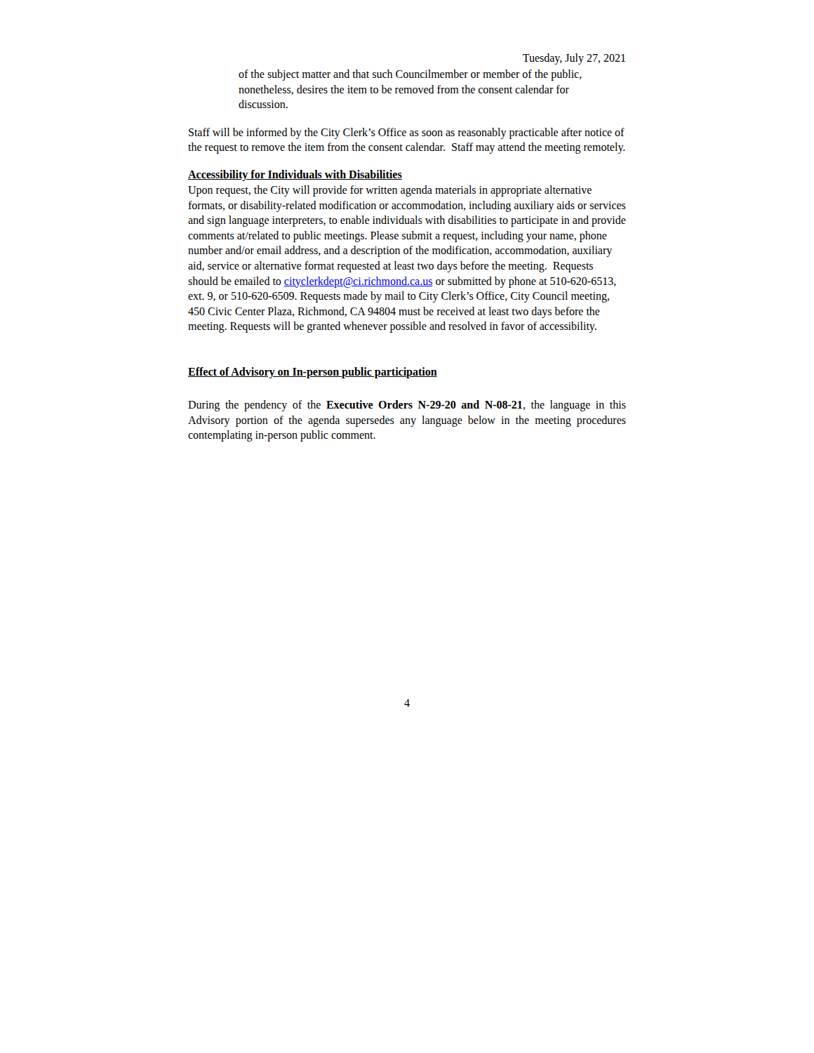Tuesday, July 27, 2021
of the subject matter and that such Councilmember or member of the public, nonetheless, desires the item to be removed from the consent calendar for discussion.
Staff will be informed by the City Clerk’s Office as soon as reasonably practicable after notice of the request to remove the item from the consent calendar. Staff may attend the meeting remotely.
Accessibility for Individuals with Disabilities
Upon request, the City will provide for written agenda materials in appropriate alternative formats, or disability-related modification or accommodation, including auxiliary aids or services and sign language interpreters, to enable individuals with disabilities to participate in and provide comments at/related to public meetings. Please submit a request, including your name, phone number and/or email address, and a description of the modification, accommodation, auxiliary aid, service or alternative format requested at least two days before the meeting. Requests should be emailed to cityclerkdept@ci.richmond.ca.us or submitted by phone at 510-620-6513, ext. 9, or 510-620-6509. Requests made by mail to City Clerk’s Office, City Council meeting, 450 Civic Center Plaza, Richmond, CA 94804 must be received at least two days before the meeting. Requests will be granted whenever possible and resolved in favor of accessibility.
Effect of Advisory on In-person public participation
During the pendency of the Executive Orders N-29-20 and N-08-21, the language in this Advisory portion of the agenda supersedes any language below in the meeting procedures contemplating in-person public comment.
4